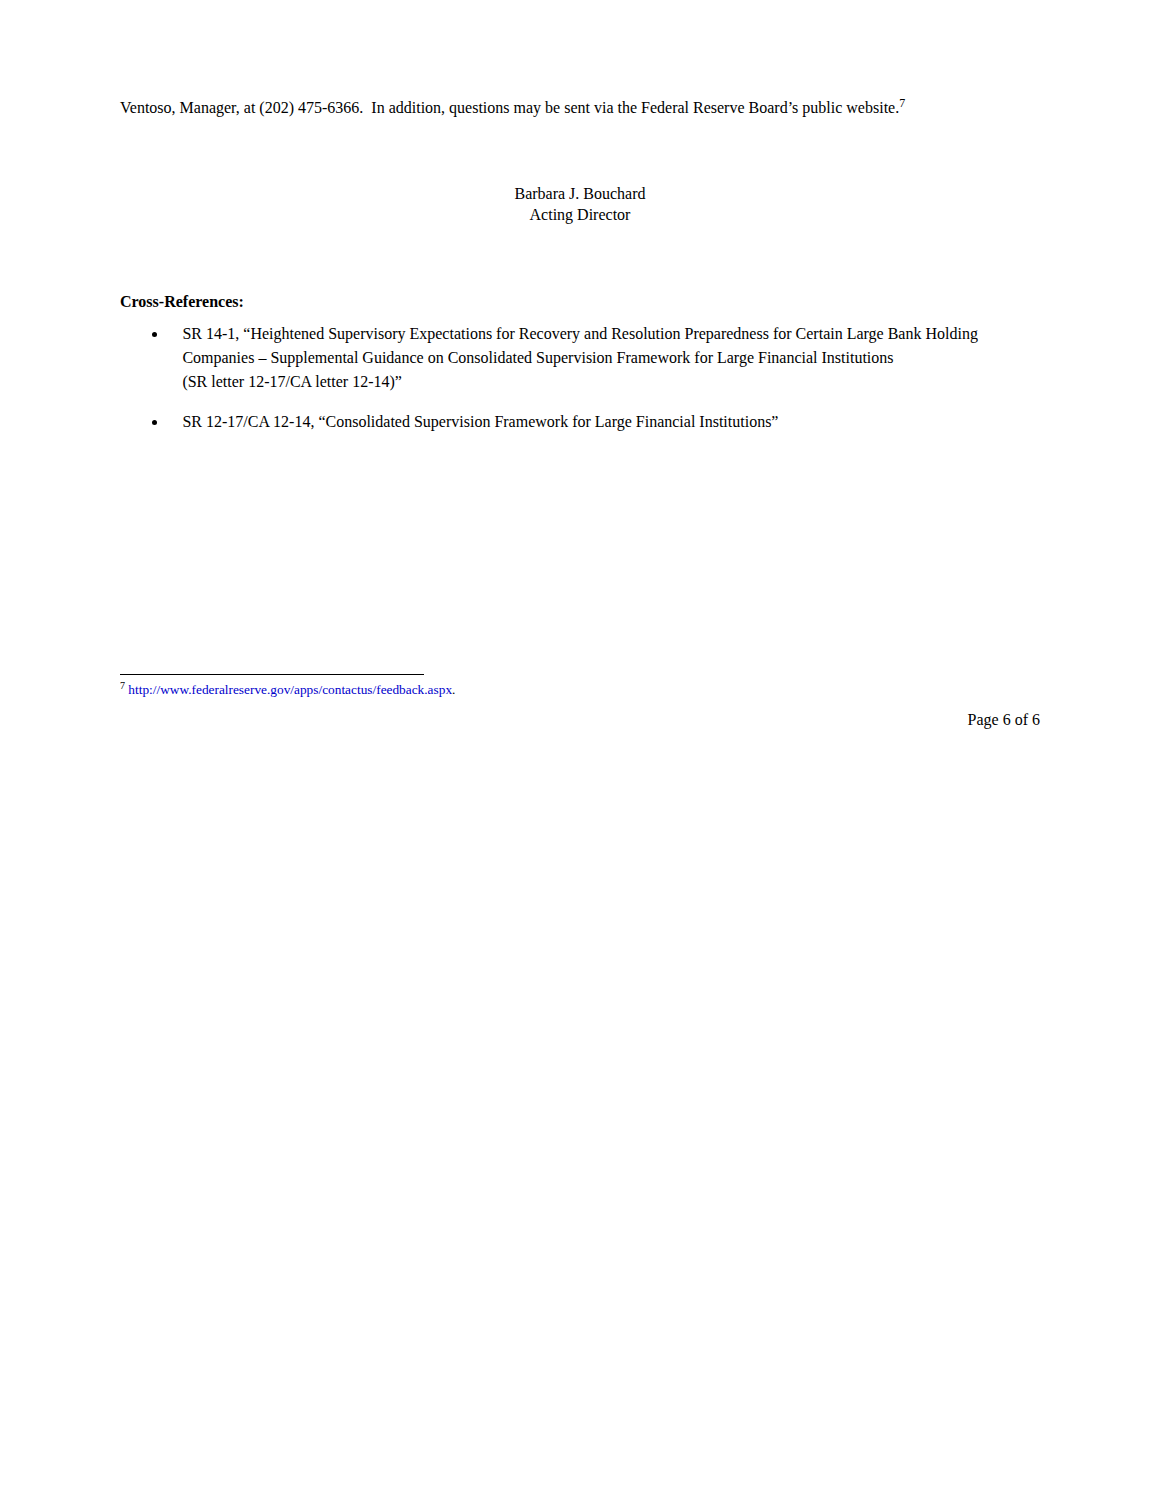Ventoso, Manager, at (202) 475-6366. In addition, questions may be sent via the Federal Reserve Board’s public website.7
Barbara J. Bouchard
Acting Director
Cross-References:
SR 14-1, “Heightened Supervisory Expectations for Recovery and Resolution Preparedness for Certain Large Bank Holding Companies – Supplemental Guidance on Consolidated Supervision Framework for Large Financial Institutions
(SR letter 12-17/CA letter 12-14)”
SR 12-17/CA 12-14, “Consolidated Supervision Framework for Large Financial Institutions”
7 http://www.federalreserve.gov/apps/contactus/feedback.aspx.
Page 6 of 6